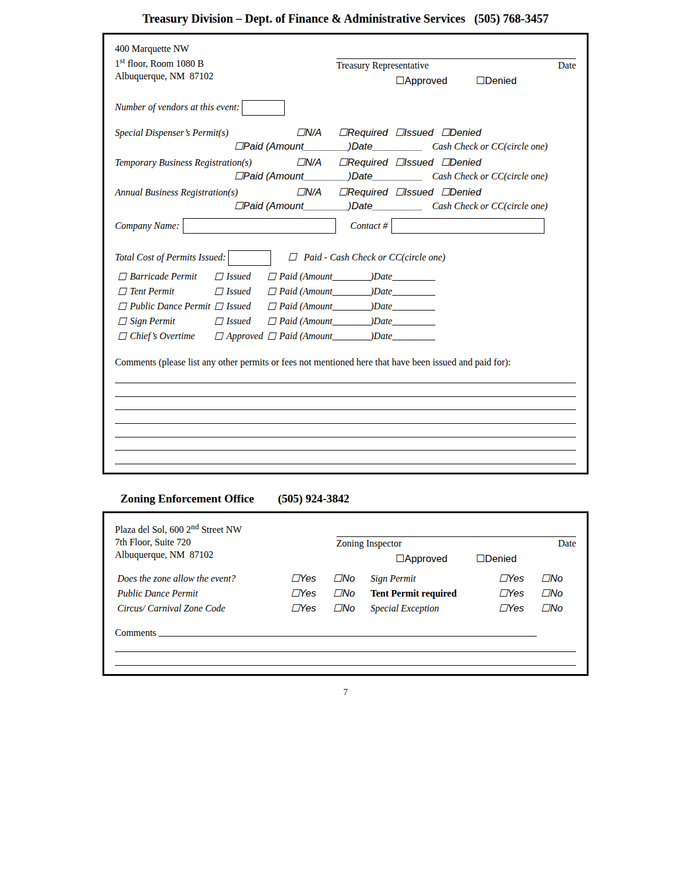Treasury Division – Dept. of Finance & Administrative Services (505) 768-3457
400 Marquette NW
1st floor, Room 1080 B
Albuquerque, NM 87102
Treasury Representative Date
☐Approved ☐Denied
Number of vendors at this event:
Special Dispenser’s Permit(s) ☐N/A ☐Required ☐Issued ☐Denied
☐Paid (Amount________)Date_________ Cash Check or CC(circle one)
Temporary Business Registration(s) ☐N/A ☐Required ☐Issued ☐Denied
☐Paid (Amount________)Date_________ Cash Check or CC(circle one)
Annual Business Registration(s) ☐N/A ☐Required ☐Issued ☐Denied
☐Paid (Amount________)Date_________ Cash Check or CC(circle one)
Company Name: Contact #
Total Cost of Permits Issued: ☐ Paid - Cash Check or CC(circle one)
| ☐ | Barricade Permit | ☐ | Issued | ☐ | Paid (Amount________)Date_________ |
| ☐ | Tent Permit | ☐ | Issued | ☐ | Paid (Amount________)Date_________ |
| ☐ | Public Dance Permit | ☐ | Issued | ☐ | Paid (Amount________)Date_________ |
| ☐ | Sign Permit | ☐ | Issued | ☐ | Paid (Amount________)Date_________ |
| ☐ | Chief’s Overtime | ☐ | Approved | ☐ | Paid (Amount________)Date_________ |
Comments (please list any other permits or fees not mentioned here that have been issued and paid for):
Zoning Enforcement Office(505) 924-3842
Plaza del Sol, 600 2nd Street NW
7th Floor, Suite 720
Albuquerque, NM 87102
Zoning Inspector Date
☐Approved ☐Denied
| Does the zone allow the event? | ☐Yes | ☐No | Sign Permit | ☐Yes | ☐No |
| Public Dance Permit | ☐Yes | ☐No | Tent Permit required | ☐Yes | ☐No |
| Circus/ Carnival Zone Code | ☐Yes | ☐No | Special Exception | ☐Yes | ☐No |
Comments
7